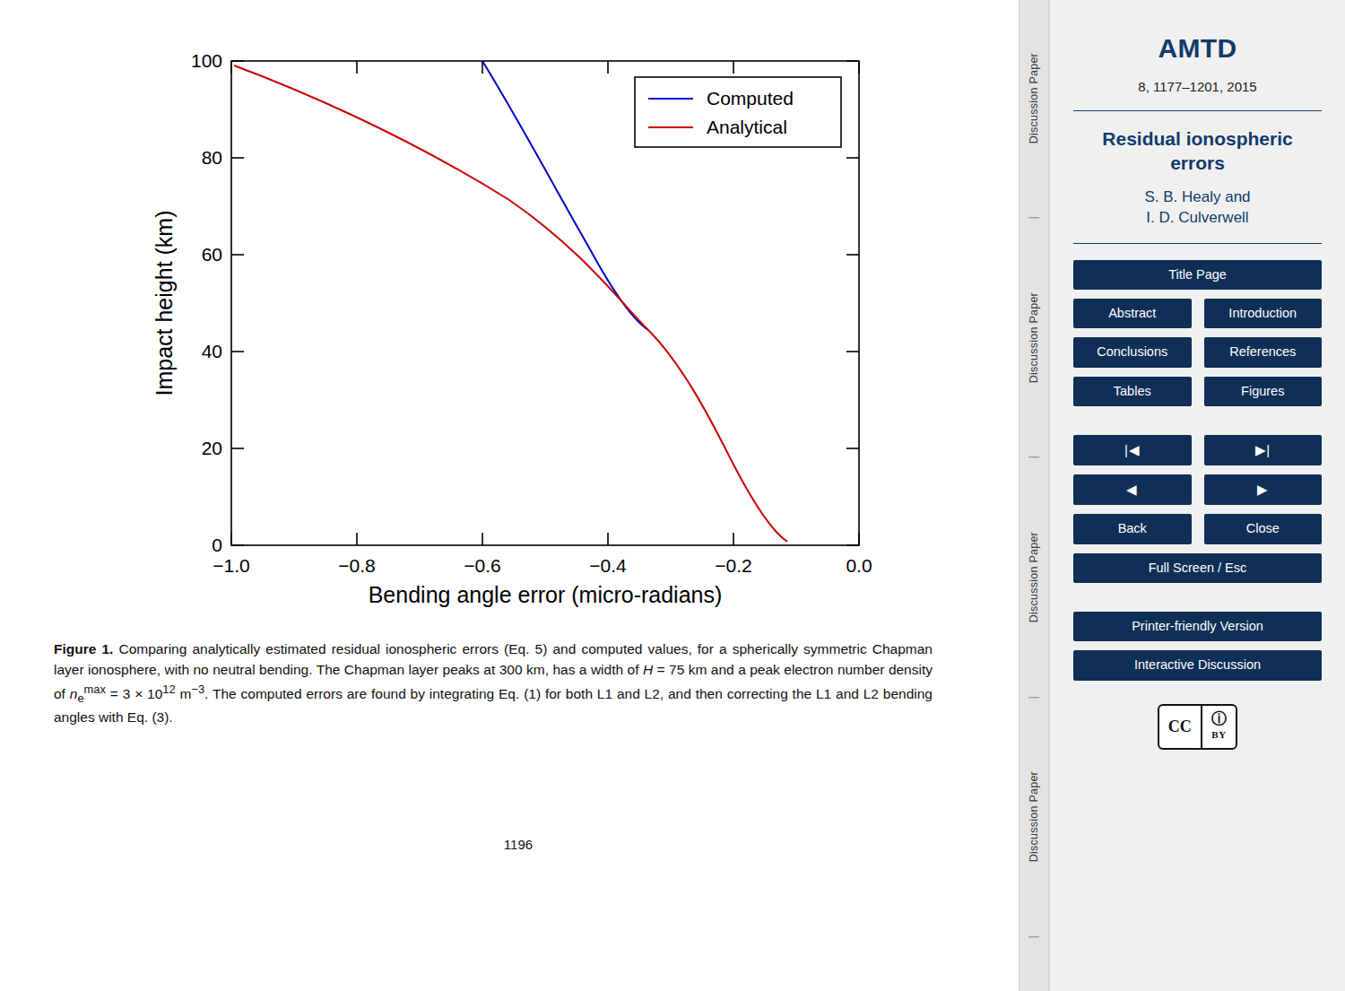Bending angle error versus impact height Two curves, computed (blue) and analytical (red), of bending angle error in micro-radians against impact height in kilometres. 0 20 40 60 80 100 −1.0 −0.8 −0.6 −0.4 −0.2 0.0 Bending angle error (micro-radians) Impact height (km) Computed Analytical
Figure 1. Comparing analytically estimated residual ionospheric errors (Eq. 5) and computed values, for a spherically symmetric Chapman layer ionosphere, with no neutral bending. The Chapman layer peaks at 300 km, has a width of H = 75 km and a peak electron number density of nemax = 3 × 1012 m−3. The computed errors are found by integrating Eq. (1) for both L1 and L2, and then correcting the L1 and L2 bending angles with Eq. (3).
1196
Discussion Paper | Discussion Paper | Discussion Paper | Discussion Paper |
AMTD
8, 1177–1201, 2015
Residual ionospheric errors
S. B. Healy and
I. D. Culverwell
Title Page Abstract Introduction Conclusions References Tables Figures
|◀ ▶| ◀ ▶ Back Close Full Screen / Esc
Printer-friendly Version Interactive Discussion
CC
ⓘBY